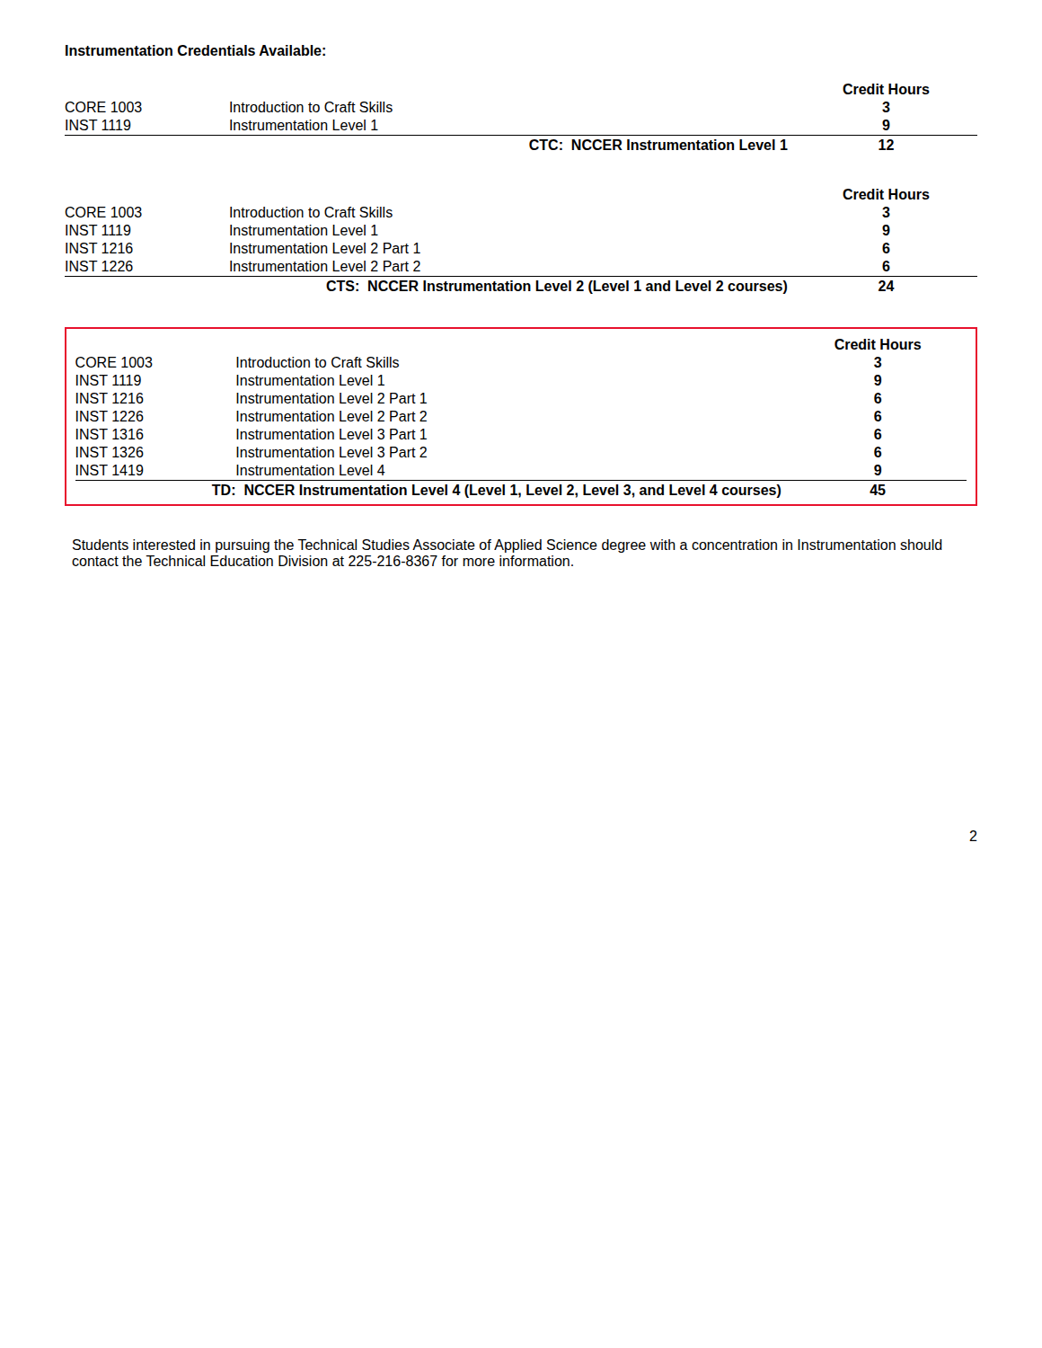Instrumentation Credentials Available:
| | | Credit Hours |
| CORE 1003 | Introduction to Craft Skills | 3 |
| INST 1119 | Instrumentation Level 1 | 9 |
| CTC: NCCER Instrumentation Level 1 | 12 |
| | | Credit Hours |
| CORE 1003 | Introduction to Craft Skills | 3 |
| INST 1119 | Instrumentation Level 1 | 9 |
| INST 1216 | Instrumentation Level 2 Part 1 | 6 |
| INST 1226 | Instrumentation Level 2 Part 2 | 6 |
| CTS: NCCER Instrumentation Level 2 (Level 1 and Level 2 courses) | 24 |
| | | Credit Hours |
| CORE 1003 | Introduction to Craft Skills | 3 |
| INST 1119 | Instrumentation Level 1 | 9 |
| INST 1216 | Instrumentation Level 2 Part 1 | 6 |
| INST 1226 | Instrumentation Level 2 Part 2 | 6 |
| INST 1316 | Instrumentation Level 3 Part 1 | 6 |
| INST 1326 | Instrumentation Level 3 Part 2 | 6 |
| INST 1419 | Instrumentation Level 4 | 9 |
| TD: NCCER Instrumentation Level 4 (Level 1, Level 2, Level 3, and Level 4 courses) | 45 |
Students interested in pursuing the Technical Studies Associate of Applied Science degree with a concentration in Instrumentation should contact the Technical Education Division at 225-216-8367 for more information.
2